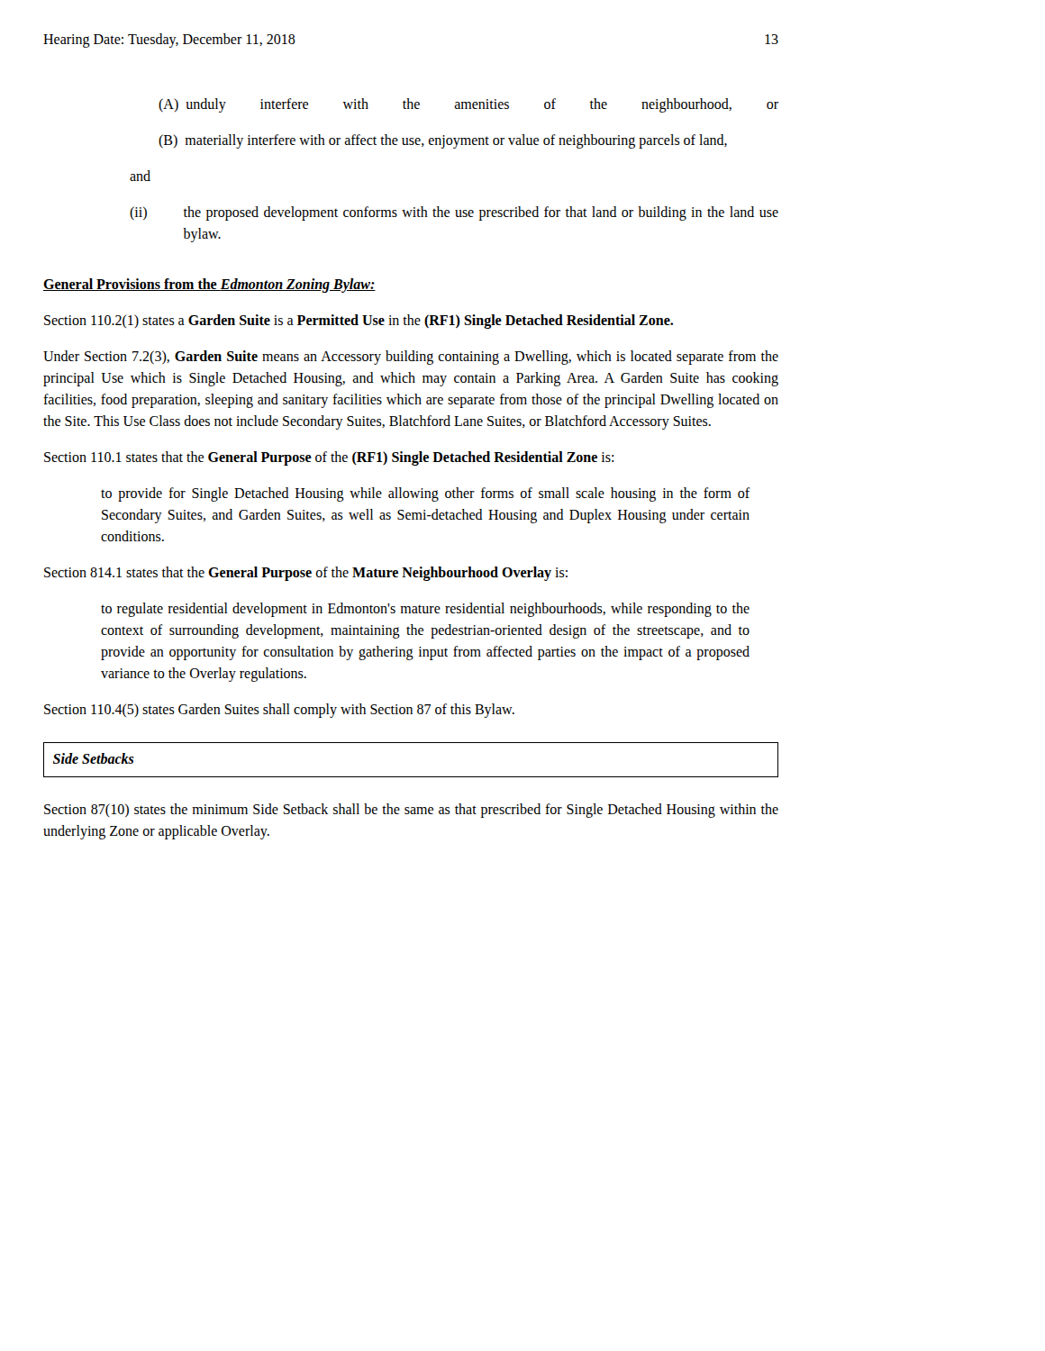Hearing Date: Tuesday, December 11, 2018 13
(A) unduly interfere with the amenities of the neighbourhood, or
(B) materially interfere with or affect the use, enjoyment or value of neighbouring parcels of land,
and
(ii) the proposed development conforms with the use prescribed for that land or building in the land use bylaw.
General Provisions from the Edmonton Zoning Bylaw:
Section 110.2(1) states a Garden Suite is a Permitted Use in the (RF1) Single Detached Residential Zone.
Under Section 7.2(3), Garden Suite means an Accessory building containing a Dwelling, which is located separate from the principal Use which is Single Detached Housing, and which may contain a Parking Area. A Garden Suite has cooking facilities, food preparation, sleeping and sanitary facilities which are separate from those of the principal Dwelling located on the Site. This Use Class does not include Secondary Suites, Blatchford Lane Suites, or Blatchford Accessory Suites.
Section 110.1 states that the General Purpose of the (RF1) Single Detached Residential Zone is:
to provide for Single Detached Housing while allowing other forms of small scale housing in the form of Secondary Suites, and Garden Suites, as well as Semi-detached Housing and Duplex Housing under certain conditions.
Section 814.1 states that the General Purpose of the Mature Neighbourhood Overlay is:
to regulate residential development in Edmonton's mature residential neighbourhoods, while responding to the context of surrounding development, maintaining the pedestrian-oriented design of the streetscape, and to provide an opportunity for consultation by gathering input from affected parties on the impact of a proposed variance to the Overlay regulations.
Section 110.4(5) states Garden Suites shall comply with Section 87 of this Bylaw.
Side Setbacks
Section 87(10) states the minimum Side Setback shall be the same as that prescribed for Single Detached Housing within the underlying Zone or applicable Overlay.